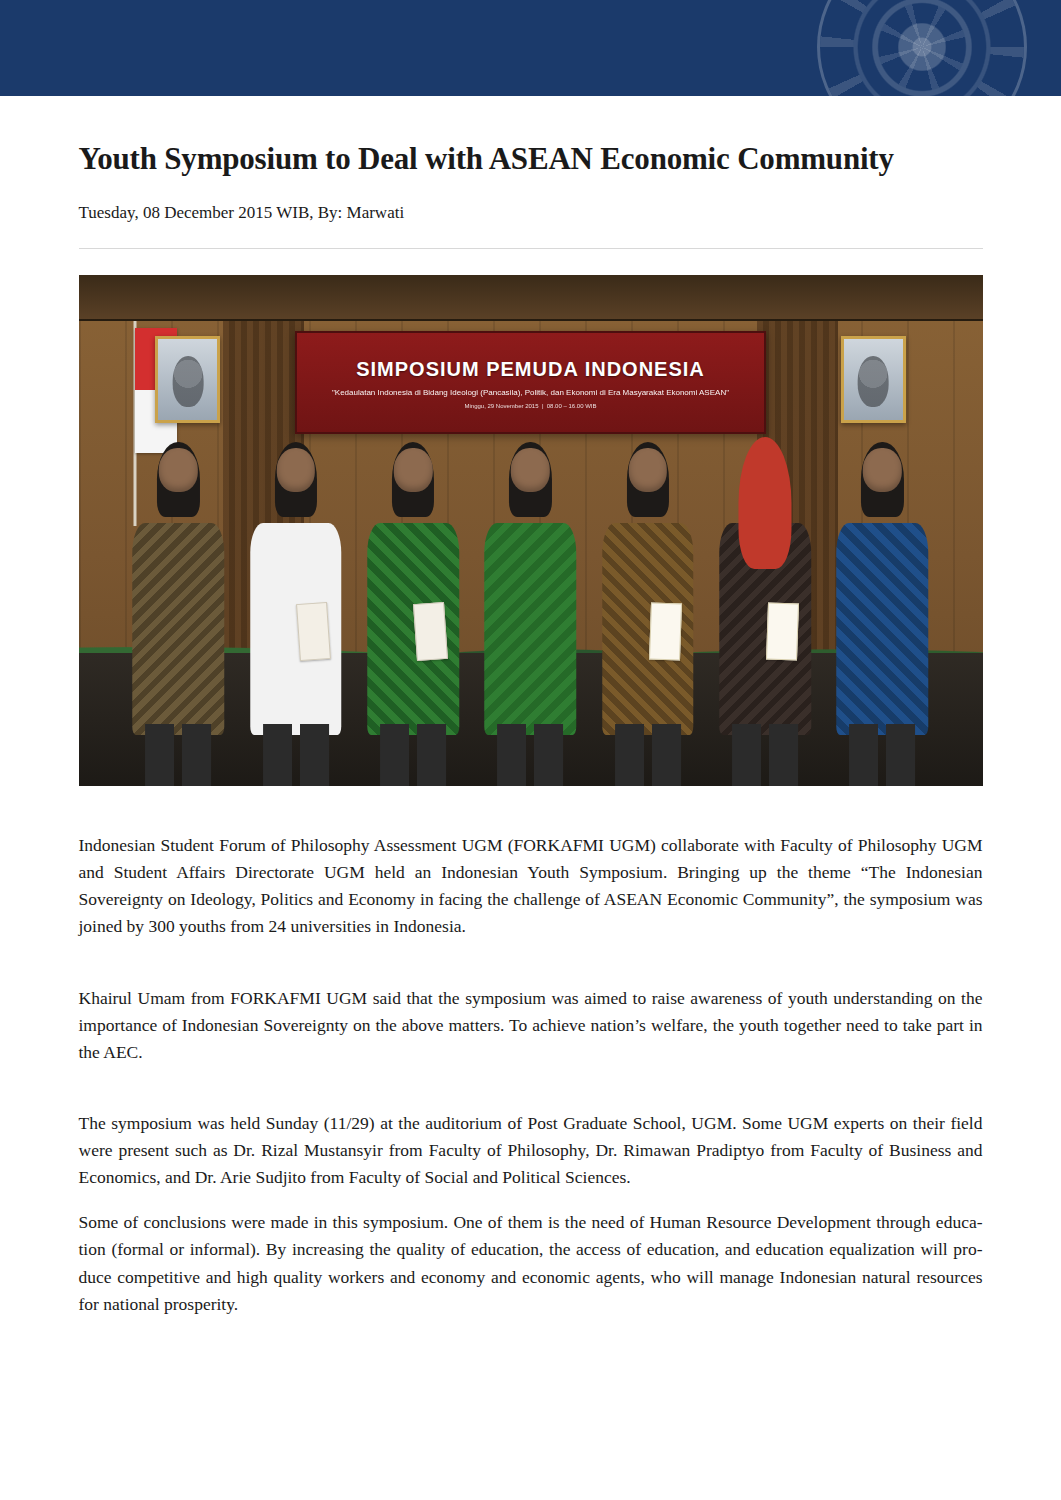Youth Symposium to Deal with ASEAN Economic Community
Tuesday, 08 December 2015 WIB, By: Marwati
SIMPOSIUM PEMUDA INDONESIA
"Kedaulatan Indonesia di Bidang Ideologi (Pancasila), Politik, dan Ekonomi di Era Masyarakat Ekonomi ASEAN"
Minggu, 29 November 2015 | 08.00 – 16.00 WIB
Indonesian Student Forum of Philosophy Assessment UGM (FORKAFMI UGM) collaborate with Faculty of Philosophy UGM and Student Affairs Directorate UGM held an Indonesian Youth Symposium. Bringing up the theme “The Indonesian Sovereignty on Ideology, Politics and Economy in facing the challenge of ASEAN Economic Community”, the symposium was joined by 300 youths from 24 universities in Indonesia.
Khairul Umam from FORKAFMI UGM said that the symposium was aimed to raise awareness of youth understanding on the importance of Indonesian Sovereignty on the above matters. To achieve nation’s welfare, the youth together need to take part in the AEC.
The symposium was held Sunday (11/29) at the auditorium of Post Graduate School, UGM. Some UGM experts on their field were present such as Dr. Rizal Mustansyir from Faculty of Philosophy, Dr. Rimawan Pradiptyo from Faculty of Business and Economics, and Dr. Arie Sudjito from Faculty of Social and Political Sciences.
Some of conclusions were made in this symposium. One of them is the need of Human Resource Development through education (formal or informal). By increasing the quality of education, the access of education, and education equalization will produce competitive and high quality workers and economy and economic agents, who will manage Indonesian natural resources for national prosperity.